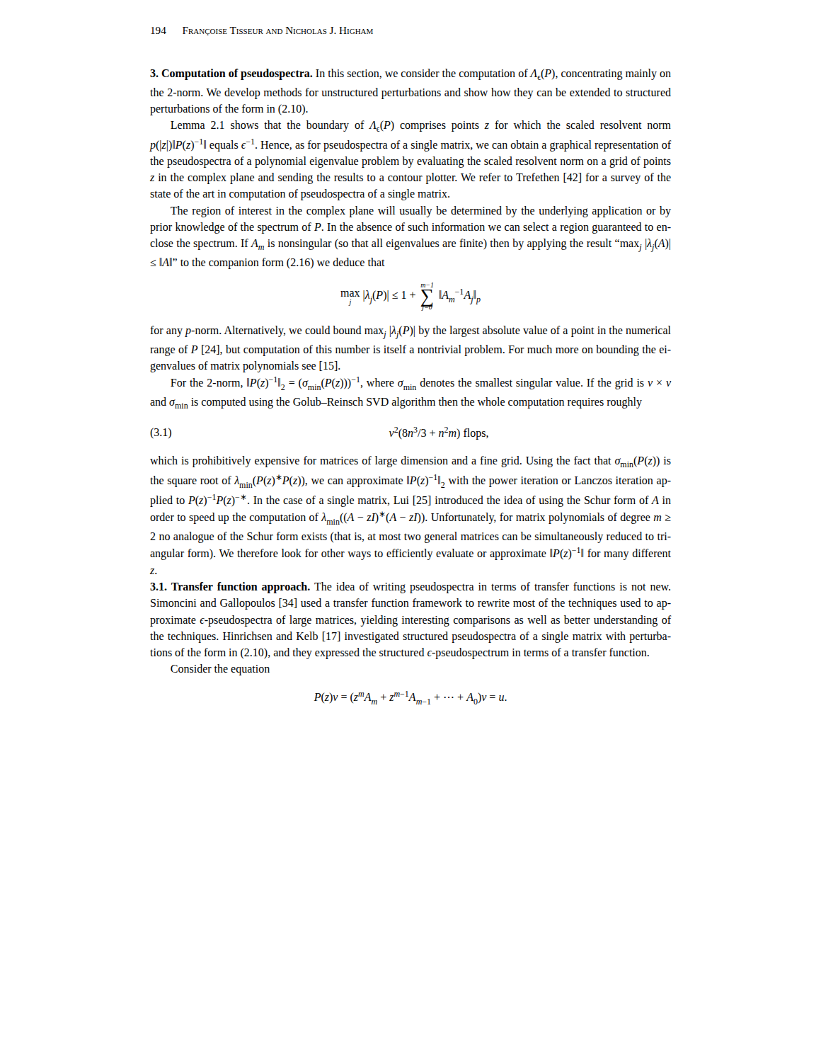194 Françoise Tisseur and Nicholas J. Higham
3. Computation of pseudospectra.
In this section, we consider the computation of Λϵ(P), concentrating mainly on the 2-norm. We develop methods for unstructured perturbations and show how they can be extended to structured perturbations of the form in (2.10).
Lemma 2.1 shows that the boundary of Λϵ(P) comprises points z for which the scaled resolvent norm p(|z|)‖P(z)−1‖ equals ϵ−1. Hence, as for pseudospectra of a single matrix, we can obtain a graphical representation of the pseudospectra of a polynomial eigenvalue problem by evaluating the scaled resolvent norm on a grid of points z in the complex plane and sending the results to a contour plotter. We refer to Trefethen [42] for a survey of the state of the art in computation of pseudospectra of a single matrix.
The region of interest in the complex plane will usually be determined by the underlying application or by prior knowledge of the spectrum of P. In the absence of such information we can select a region guaranteed to enclose the spectrum. If Am is nonsingular (so that all eigenvalues are finite) then by applying the result “maxj |λj(A)| ≤ ‖A‖” to the companion form (2.16) we deduce that
max j |λj(P)| ≤ 1 + m−1∑j=0 ‖Am−1Aj‖p
for any p-norm. Alternatively, we could bound maxj |λj(P)| by the largest absolute value of a point in the numerical range of P [24], but computation of this number is itself a nontrivial problem. For much more on bounding the eigenvalues of matrix polynomials see [15].
For the 2-norm, ‖P(z)−1‖2 = (σmin(P(z)))−1, where σmin denotes the smallest singular value. If the grid is ν × ν and σmin is computed using the Golub–Reinsch SVD algorithm then the whole computation requires roughly
(3.1)
ν2(8n3/3 + n2m) flops,
which is prohibitively expensive for matrices of large dimension and a fine grid. Using the fact that σmin(P(z)) is the square root of λmin(P(z)∗P(z)), we can approximate ‖P(z)−1‖2 with the power iteration or Lanczos iteration applied to P(z)−1P(z)−∗. In the case of a single matrix, Lui [25] introduced the idea of using the Schur form of A in order to speed up the computation of λmin((A − zI)∗(A − zI)). Unfortunately, for matrix polynomials of degree m ≥ 2 no analogue of the Schur form exists (that is, at most two general matrices can be simultaneously reduced to triangular form). We therefore look for other ways to efficiently evaluate or approximate ‖P(z)−1‖ for many different z.
3.1. Transfer function approach.
The idea of writing pseudospectra in terms of transfer functions is not new. Simoncini and Gallopoulos [34] used a transfer function framework to rewrite most of the techniques used to approximate ϵ-pseudospectra of large matrices, yielding interesting comparisons as well as better understanding of the techniques. Hinrichsen and Kelb [17] investigated structured pseudospectra of a single matrix with perturbations of the form in (2.10), and they expressed the structured ϵ-pseudospectrum in terms of a transfer function.
Consider the equation
P(z)v = (zmAm + zm−1Am−1 + ⋯ + A0)v = u.